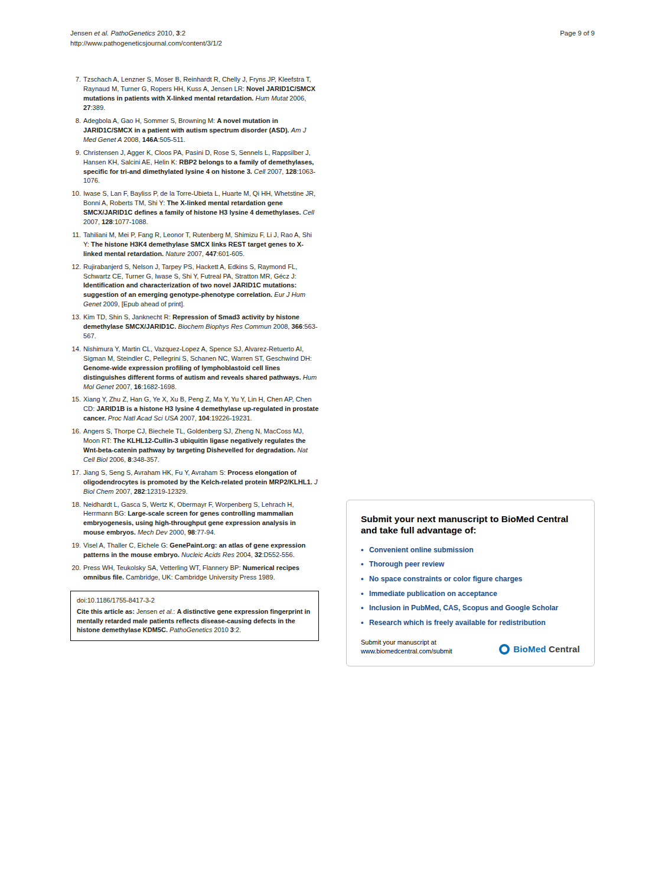Jensen et al. PathoGenetics 2010, 3:2
http://www.pathogeneticsjournal.com/content/3/1/2
Page 9 of 9
Tzschach A, Lenzner S, Moser B, Reinhardt R, Chelly J, Fryns JP, Kleefstra T, Raynaud M, Turner G, Ropers HH, Kuss A, Jensen LR: Novel JARID1C/SMCX mutations in patients with X-linked mental retardation. Hum Mutat 2006, 27:389.
Adegbola A, Gao H, Sommer S, Browning M: A novel mutation in JARID1C/SMCX in a patient with autism spectrum disorder (ASD). Am J Med Genet A 2008, 146A:505-511.
Christensen J, Agger K, Cloos PA, Pasini D, Rose S, Sennels L, Rappsilber J, Hansen KH, Salcini AE, Helin K: RBP2 belongs to a family of demethylases, specific for tri-and dimethylated lysine 4 on histone 3. Cell 2007, 128:1063-1076.
Iwase S, Lan F, Bayliss P, de la Torre-Ubieta L, Huarte M, Qi HH, Whetstine JR, Bonni A, Roberts TM, Shi Y: The X-linked mental retardation gene SMCX/JARID1C defines a family of histone H3 lysine 4 demethylases. Cell 2007, 128:1077-1088.
Tahiliani M, Mei P, Fang R, Leonor T, Rutenberg M, Shimizu F, Li J, Rao A, Shi Y: The histone H3K4 demethylase SMCX links REST target genes to X-linked mental retardation. Nature 2007, 447:601-605.
Rujirabanjerd S, Nelson J, Tarpey PS, Hackett A, Edkins S, Raymond FL, Schwartz CE, Turner G, Iwase S, Shi Y, Futreal PA, Stratton MR, Gécz J: Identification and characterization of two novel JARID1C mutations: suggestion of an emerging genotype-phenotype correlation. Eur J Hum Genet 2009, [Epub ahead of print].
Kim TD, Shin S, Janknecht R: Repression of Smad3 activity by histone demethylase SMCX/JARID1C. Biochem Biophys Res Commun 2008, 366:563-567.
Nishimura Y, Martin CL, Vazquez-Lopez A, Spence SJ, Alvarez-Retuerto AI, Sigman M, Steindler C, Pellegrini S, Schanen NC, Warren ST, Geschwind DH: Genome-wide expression profiling of lymphoblastoid cell lines distinguishes different forms of autism and reveals shared pathways. Hum Mol Genet 2007, 16:1682-1698.
Xiang Y, Zhu Z, Han G, Ye X, Xu B, Peng Z, Ma Y, Yu Y, Lin H, Chen AP, Chen CD: JARID1B is a histone H3 lysine 4 demethylase up-regulated in prostate cancer. Proc Natl Acad Sci USA 2007, 104:19226-19231.
Angers S, Thorpe CJ, Biechele TL, Goldenberg SJ, Zheng N, MacCoss MJ, Moon RT: The KLHL12-Cullin-3 ubiquitin ligase negatively regulates the Wnt-beta-catenin pathway by targeting Dishevelled for degradation. Nat Cell Biol 2006, 8:348-357.
Jiang S, Seng S, Avraham HK, Fu Y, Avraham S: Process elongation of oligodendrocytes is promoted by the Kelch-related protein MRP2/KLHL1. J Biol Chem 2007, 282:12319-12329.
Neidhardt L, Gasca S, Wertz K, Obermayr F, Worpenberg S, Lehrach H, Herrmann BG: Large-scale screen for genes controlling mammalian embryogenesis, using high-throughput gene expression analysis in mouse embryos. Mech Dev 2000, 98:77-94.
Visel A, Thaller C, Eichele G: GenePaint.org: an atlas of gene expression patterns in the mouse embryo. Nucleic Acids Res 2004, 32:D552-556.
Press WH, Teukolsky SA, Vetterling WT, Flannery BP: Numerical recipes omnibus file. Cambridge, UK: Cambridge University Press 1989.
doi:10.1186/1755-8417-3-2
Cite this article as: Jensen et al.: A distinctive gene expression fingerprint in mentally retarded male patients reflects disease-causing defects in the histone demethylase KDM5C. PathoGenetics 2010 3:2.
Submit your next manuscript to BioMed Central
and take full advantage of:
Convenient online submission
Thorough peer review
No space constraints or color figure charges
Immediate publication on acceptance
Inclusion in PubMed, CAS, Scopus and Google Scholar
Research which is freely available for redistribution
Submit your manuscript at
www.biomedcentral.com/submit
BioMed Central